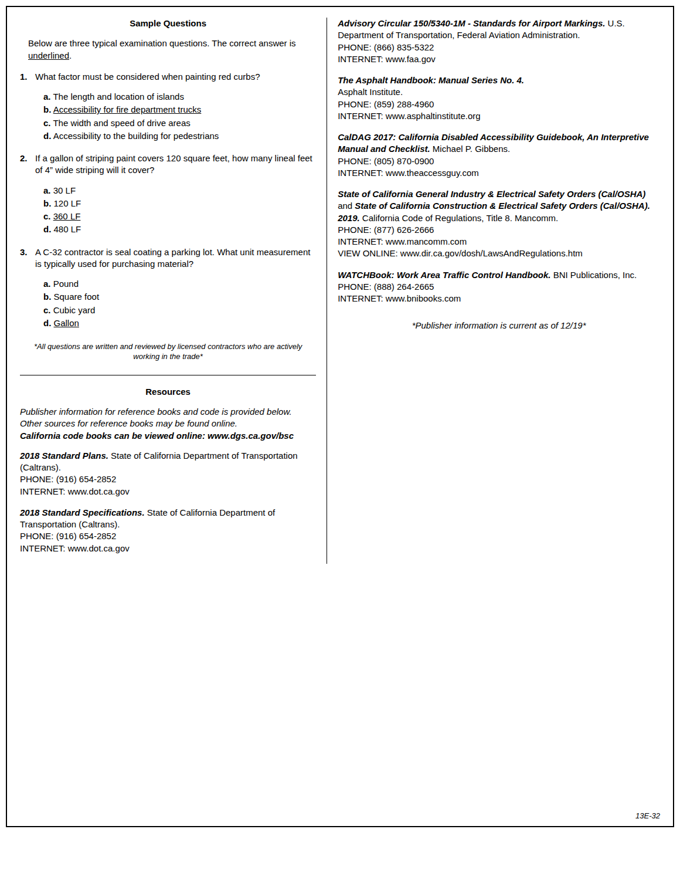Sample Questions
Below are three typical examination questions. The correct answer is underlined.
What factor must be considered when painting red curbs?
a. The length and location of islands
b. Accessibility for fire department trucks
c. The width and speed of drive areas
d. Accessibility to the building for pedestrians
If a gallon of striping paint covers 120 square feet, how many lineal feet of 4” wide striping will it cover?
a. 30 LF
b. 120 LF
c. 360 LF
d. 480 LF
A C-32 contractor is seal coating a parking lot. What unit measurement is typically used for purchasing material?
a. Pound
b. Square foot
c. Cubic yard
d. Gallon
*All questions are written and reviewed by licensed contractors who are actively working in the trade*
Resources
Publisher information for reference books and code is provided below. Other sources for reference books may be found online.
California code books can be viewed online: www.dgs.ca.gov/bsc
2018 Standard Plans. State of California Department of Transportation (Caltrans).
PHONE: (916) 654-2852
INTERNET: www.dot.ca.gov
2018 Standard Specifications. State of California Department of Transportation (Caltrans).
PHONE: (916) 654-2852
INTERNET: www.dot.ca.gov
Advisory Circular 150/5340-1M - Standards for Airport Markings. U.S. Department of Transportation, Federal Aviation Administration.
PHONE: (866) 835-5322
INTERNET: www.faa.gov
The Asphalt Handbook: Manual Series No. 4.
Asphalt Institute.
PHONE: (859) 288-4960
INTERNET: www.asphaltinstitute.org
CalDAG 2017: California Disabled Accessibility Guidebook, An Interpretive Manual and Checklist. Michael P. Gibbens.
PHONE: (805) 870-0900
INTERNET: www.theaccessguy.com
State of California General Industry & Electrical Safety Orders (Cal/OSHA) and State of California Construction & Electrical Safety Orders (Cal/OSHA). 2019. California Code of Regulations, Title 8. Mancomm.
PHONE: (877) 626-2666
INTERNET: www.mancomm.com
VIEW ONLINE: www.dir.ca.gov/dosh/LawsAndRegulations.htm
WATCHBook: Work Area Traffic Control Handbook. BNI Publications, Inc.
PHONE: (888) 264-2665
INTERNET: www.bnibooks.com
*Publisher information is current as of 12/19*
13E-32